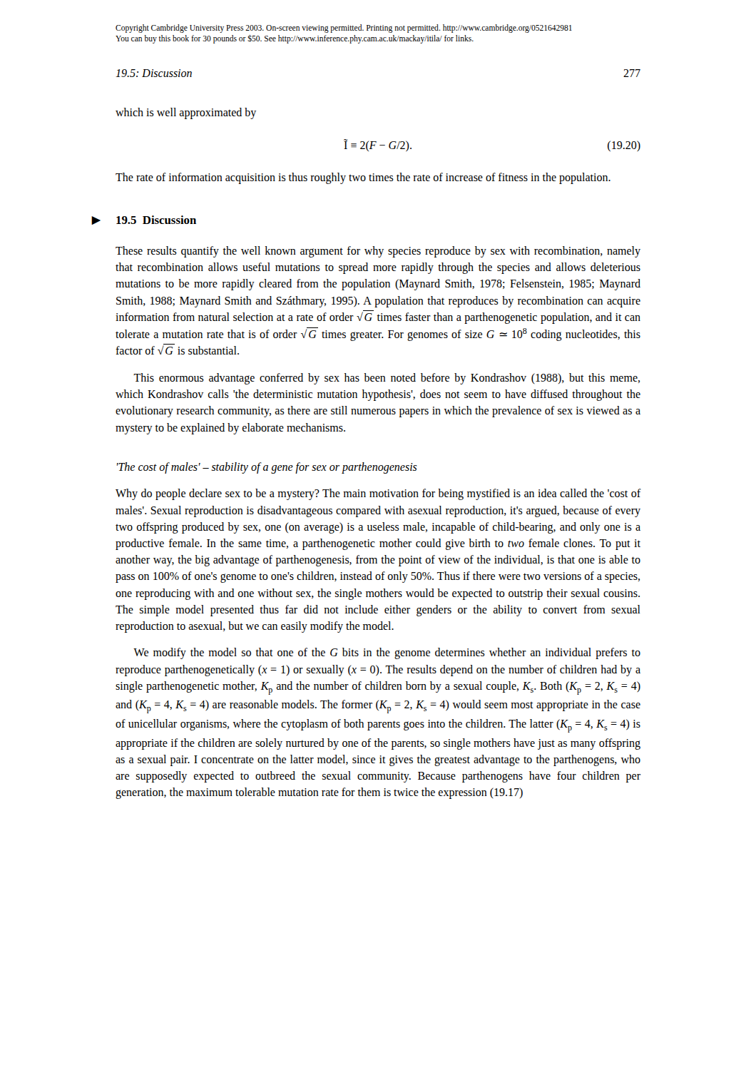Copyright Cambridge University Press 2003. On-screen viewing permitted. Printing not permitted. http://www.cambridge.org/0521642981
You can buy this book for 30 pounds or $50. See http://www.inference.phy.cam.ac.uk/mackay/itila/ for links.
19.5: Discussion 277
which is well approximated by
Ĩ ≡ 2(F − G/2). (19.20)
The rate of information acquisition is thus roughly two times the rate of increase of fitness in the population.
▶19.5 Discussion
These results quantify the well known argument for why species reproduce by sex with recombination, namely that recombination allows useful mutations to spread more rapidly through the species and allows deleterious mutations to be more rapidly cleared from the population (Maynard Smith, 1978; Felsenstein, 1985; Maynard Smith, 1988; Maynard Smith and Száthmary, 1995). A population that reproduces by recombination can acquire information from natural selection at a rate of order √G times faster than a parthenogenetic population, and it can tolerate a mutation rate that is of order √G times greater. For genomes of size G ≃ 108 coding nucleotides, this factor of √G is substantial.
This enormous advantage conferred by sex has been noted before by Kondrashov (1988), but this meme, which Kondrashov calls 'the deterministic mutation hypothesis', does not seem to have diffused throughout the evolutionary research community, as there are still numerous papers in which the prevalence of sex is viewed as a mystery to be explained by elaborate mechanisms.
'The cost of males' – stability of a gene for sex or parthenogenesis
Why do people declare sex to be a mystery? The main motivation for being mystified is an idea called the 'cost of males'. Sexual reproduction is disadvantageous compared with asexual reproduction, it's argued, because of every two offspring produced by sex, one (on average) is a useless male, incapable of child-bearing, and only one is a productive female. In the same time, a parthenogenetic mother could give birth to two female clones. To put it another way, the big advantage of parthenogenesis, from the point of view of the individual, is that one is able to pass on 100% of one's genome to one's children, instead of only 50%. Thus if there were two versions of a species, one reproducing with and one without sex, the single mothers would be expected to outstrip their sexual cousins. The simple model presented thus far did not include either genders or the ability to convert from sexual reproduction to asexual, but we can easily modify the model.
We modify the model so that one of the G bits in the genome determines whether an individual prefers to reproduce parthenogenetically (x = 1) or sexually (x = 0). The results depend on the number of children had by a single parthenogenetic mother, Kp and the number of children born by a sexual couple, Ks. Both (Kp = 2, Ks = 4) and (Kp = 4, Ks = 4) are reasonable models. The former (Kp = 2, Ks = 4) would seem most appropriate in the case of unicellular organisms, where the cytoplasm of both parents goes into the children. The latter (Kp = 4, Ks = 4) is appropriate if the children are solely nurtured by one of the parents, so single mothers have just as many offspring as a sexual pair. I concentrate on the latter model, since it gives the greatest advantage to the parthenogens, who are supposedly expected to outbreed the sexual community. Because parthenogens have four children per generation, the maximum tolerable mutation rate for them is twice the expression (19.17)